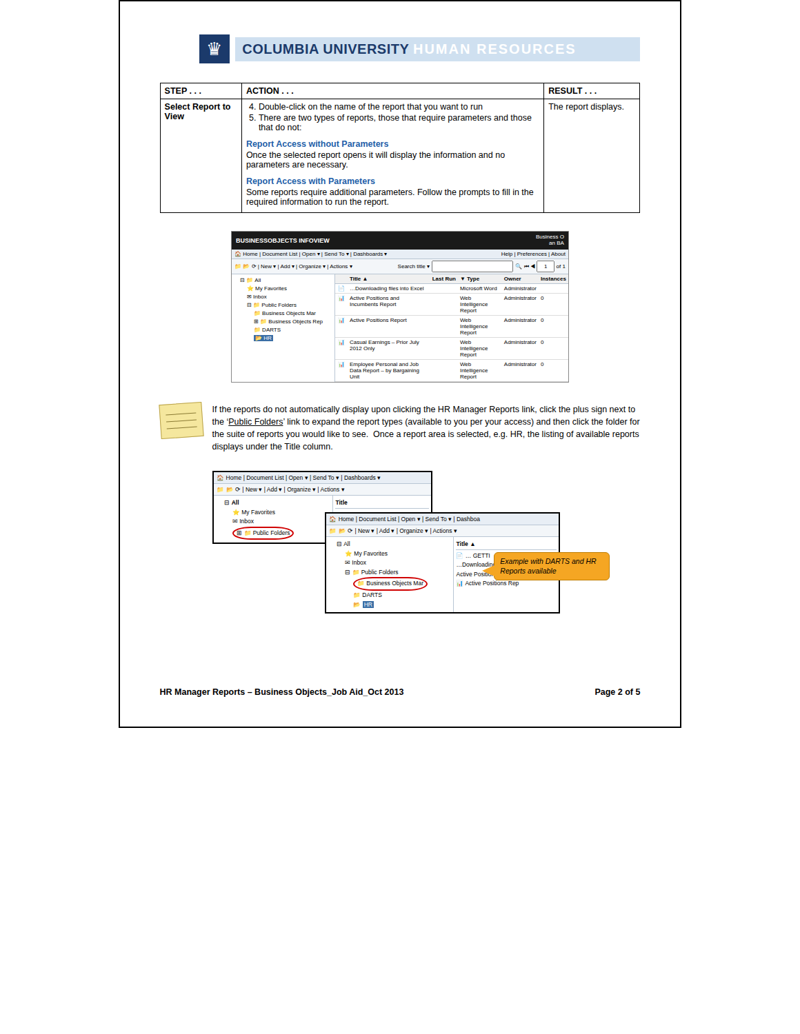♛
COLUMBIA UNIVERSITY HUMAN RESOURCES
| STEP . . . | ACTION . . . | RESULT . . . |
| --- | --- | --- |
| Select Report to View | Double-click on the name of the report that you want to run There are two types of reports, those that require parameters and those that do not: Report Access without Parameters Once the selected report opens it will display the information and no parameters are necessary. Report Access with Parameters Some reports require additional parameters. Follow the prompts to fill in the required information to run the report. | The report displays. |
BUSINESSOBJECTS INFOVIEW Business O
an BA
🏠 Home | Document List | Open ▾ | Send To ▾ | Dashboards ▾ Help | Preferences | About
📁 📂 ⟳ | New ▾ | Add ▾ | Organize ▾ | Actions ▾ Search title ▾ 🔍 ⏮ ◀ of 1
⊟ All
My Favorites
Inbox
⊟ Public Folders
Business Objects Mar
⊞ Business Objects Rep
DARTS
📂 HR
| | Title ▲ | Last Run | ▼ Type | Owner | Instances |
| --- | --- | --- | --- | --- | --- |
| 📄 | …Downloading files into Excel | | Microsoft Word | Administrator | |
| 📊 | Active Positions and Incumbents Report | | Web Intelligence Report | Administrator | 0 |
| 📊 | Active Positions Report | | Web Intelligence Report | Administrator | 0 |
| 📊 | Casual Earnings – Prior July 2012 Only | | Web Intelligence Report | Administrator | 0 |
| 📊 | Employee Personal and Job Data Report – by Bargaining Unit | | Web Intelligence Report | Administrator | 0 |
If the reports do not automatically display upon clicking the HR Manager Reports link, click the plus sign next to the ‘Public Folders’ link to expand the report types (available to you per your access) and then click the folder for the suite of reports you would like to see. Once a report area is selected, e.g. HR, the listing of available reports displays under the Title column.
🏠 Home | Document List | Open ▾ | Send To ▾ | Dashboards ▾
📁 📂 ⟳ | New ▾ | Add ▾ | Organize ▾ | Actions ▾
⊟ All
My Favorites
Inbox
⊞ Public Folders
Title
🏠 Home | Document List | Open ▾ | Send To ▾ | Dashboa
📁 📂 ⟳ | New ▾ | Add ▾ | Organize ▾ | Actions ▾
⊟ All
My Favorites
Inbox
⊟ Public Folders
Business Objects Mar
DARTS
📂 HR
Title ▲
📄 … GETTI
…Downloading files
Active Positions and
📊 Active Positions Rep
Example with DARTS and HR Reports available
HR Manager Reports – Business Objects_Job Aid_Oct 2013 Page 2 of 5